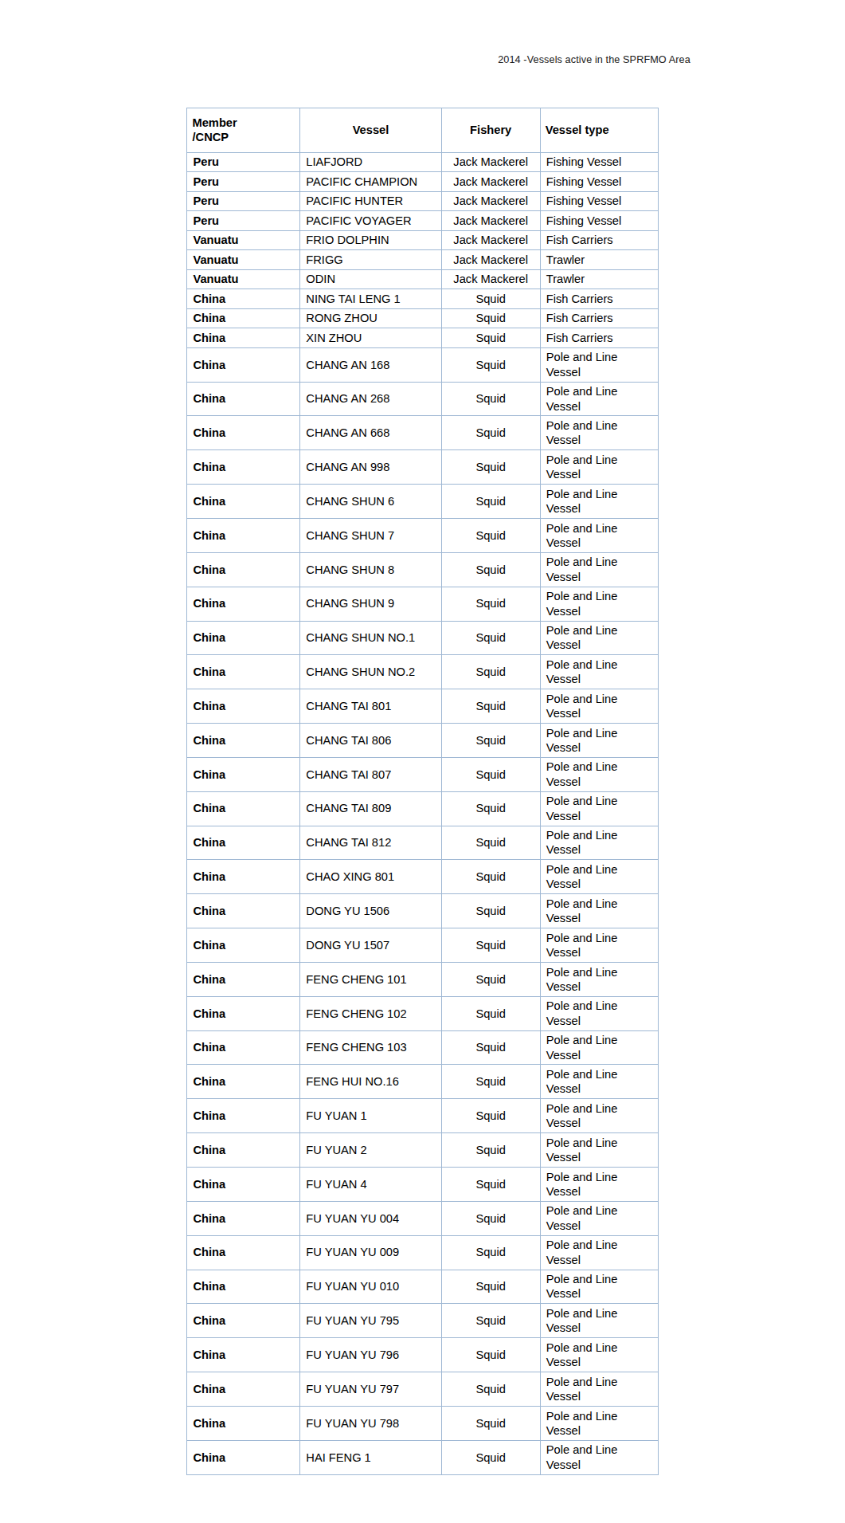2014 -Vessels active in the SPRFMO Area
| Member /CNCP | Vessel | Fishery | Vessel type |
| --- | --- | --- | --- |
| Peru | LIAFJORD | Jack Mackerel | Fishing Vessel |
| Peru | PACIFIC CHAMPION | Jack Mackerel | Fishing Vessel |
| Peru | PACIFIC HUNTER | Jack Mackerel | Fishing Vessel |
| Peru | PACIFIC VOYAGER | Jack Mackerel | Fishing Vessel |
| Vanuatu | FRIO DOLPHIN | Jack Mackerel | Fish Carriers |
| Vanuatu | FRIGG | Jack Mackerel | Trawler |
| Vanuatu | ODIN | Jack Mackerel | Trawler |
| China | NING TAI LENG 1 | Squid | Fish Carriers |
| China | RONG ZHOU | Squid | Fish Carriers |
| China | XIN ZHOU | Squid | Fish Carriers |
| China | CHANG AN 168 | Squid | Pole and Line Vessel |
| China | CHANG AN 268 | Squid | Pole and Line Vessel |
| China | CHANG AN 668 | Squid | Pole and Line Vessel |
| China | CHANG AN 998 | Squid | Pole and Line Vessel |
| China | CHANG SHUN 6 | Squid | Pole and Line Vessel |
| China | CHANG SHUN 7 | Squid | Pole and Line Vessel |
| China | CHANG SHUN 8 | Squid | Pole and Line Vessel |
| China | CHANG SHUN 9 | Squid | Pole and Line Vessel |
| China | CHANG SHUN NO.1 | Squid | Pole and Line Vessel |
| China | CHANG SHUN NO.2 | Squid | Pole and Line Vessel |
| China | CHANG TAI 801 | Squid | Pole and Line Vessel |
| China | CHANG TAI 806 | Squid | Pole and Line Vessel |
| China | CHANG TAI 807 | Squid | Pole and Line Vessel |
| China | CHANG TAI 809 | Squid | Pole and Line Vessel |
| China | CHANG TAI 812 | Squid | Pole and Line Vessel |
| China | CHAO XING 801 | Squid | Pole and Line Vessel |
| China | DONG YU 1506 | Squid | Pole and Line Vessel |
| China | DONG YU 1507 | Squid | Pole and Line Vessel |
| China | FENG CHENG 101 | Squid | Pole and Line Vessel |
| China | FENG CHENG 102 | Squid | Pole and Line Vessel |
| China | FENG CHENG 103 | Squid | Pole and Line Vessel |
| China | FENG HUI NO.16 | Squid | Pole and Line Vessel |
| China | FU YUAN 1 | Squid | Pole and Line Vessel |
| China | FU YUAN 2 | Squid | Pole and Line Vessel |
| China | FU YUAN 4 | Squid | Pole and Line Vessel |
| China | FU YUAN YU 004 | Squid | Pole and Line Vessel |
| China | FU YUAN YU 009 | Squid | Pole and Line Vessel |
| China | FU YUAN YU 010 | Squid | Pole and Line Vessel |
| China | FU YUAN YU 795 | Squid | Pole and Line Vessel |
| China | FU YUAN YU 796 | Squid | Pole and Line Vessel |
| China | FU YUAN YU 797 | Squid | Pole and Line Vessel |
| China | FU YUAN YU 798 | Squid | Pole and Line Vessel |
| China | HAI FENG 1 | Squid | Pole and Line Vessel |